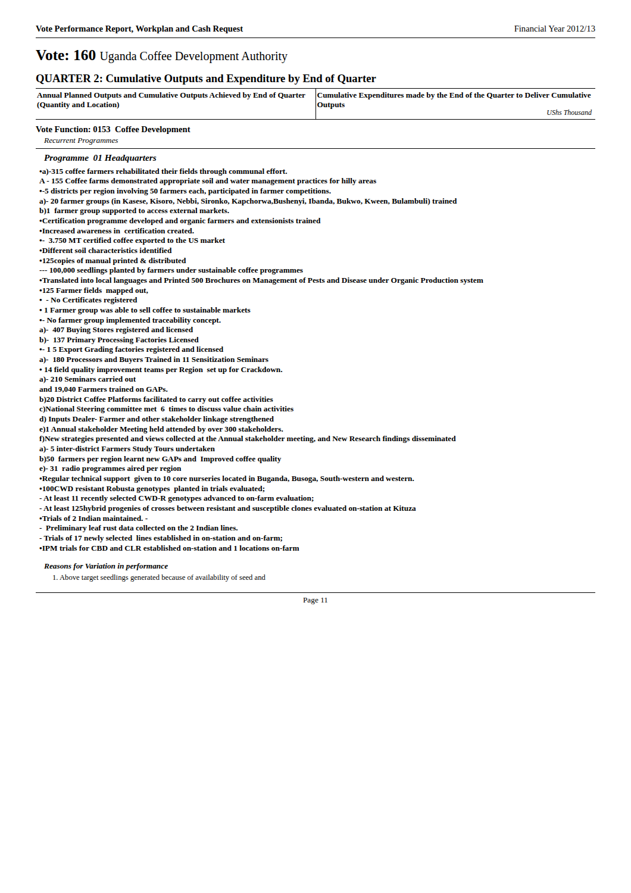Vote Performance Report, Workplan and Cash Request
Financial Year 2012/13
Vote: 160 Uganda Coffee Development Authority
QUARTER 2: Cumulative Outputs and Expenditure by End of Quarter
| Annual Planned Outputs and Cumulative Outputs Achieved by End of Quarter (Quantity and Location) | Cumulative Expenditures made by the End of the Quarter to Deliver Cumulative Outputs UShs Thousand |
Vote Function: 0153 Coffee Development
Recurrent Programmes
Programme 01 Headquarters
•a)-315 coffee farmers rehabilitated their fields through communal effort.
A - 155 Coffee farms demonstrated appropriate soil and water management practices for hilly areas
•-5 districts per region involving 50 farmers each, participated in farmer competitions.
a)- 20 farmer groups (in Kasese, Kisoro, Nebbi, Sironko, Kapchorwa,Bushenyi, Ibanda, Bukwo, Kween, Bulambuli) trained
b)1 farmer group supported to access external markets.
•Certification programme developed and organic farmers and extensionists trained
•Increased awareness in certification created.
•- 3.750 MT certified coffee exported to the US market
•Different soil characteristics identified
•125copies of manual printed & distributed
--- 100,000 seedlings planted by farmers under sustainable coffee programmes
•Translated into local languages and Printed 500 Brochures on Management of Pests and Disease under Organic Production system
•125 Farmer fields mapped out,
• - No Certificates registered
• 1 Farmer group was able to sell coffee to sustainable markets
•- No farmer group implemented traceability concept.
a)- 407 Buying Stores registered and licensed
b)- 137 Primary Processing Factories Licensed
•- 1 5 Export Grading factories registered and licensed
a)- 180 Processors and Buyers Trained in 11 Sensitization Seminars
• 14 field quality improvement teams per Region set up for Crackdown.
a)- 210 Seminars carried out
and 19,040 Farmers trained on GAPs.
b)20 District Coffee Platforms facilitated to carry out coffee activities
c)National Steering committee met 6 times to discuss value chain activities
d) Inputs Dealer- Farmer and other stakeholder linkage strengthened
e)1 Annual stakeholder Meeting held attended by over 300 stakeholders.
f)New strategies presented and views collected at the Annual stakeholder meeting, and New Research findings disseminated
a)- 5 inter-district Farmers Study Tours undertaken
b)50 farmers per region learnt new GAPs and Improved coffee quality
e)- 31 radio programmes aired per region
•Regular technical support given to 10 core nurseries located in Buganda, Busoga, South-western and western.
•100CWD resistant Robusta genotypes planted in trials evaluated;
- At least 11 recently selected CWD-R genotypes advanced to on-farm evaluation;
- At least 125hybrid progenies of crosses between resistant and susceptible clones evaluated on-station at Kituza
•Trials of 2 Indian maintained. -
- Preliminary leaf rust data collected on the 2 Indian lines.
- Trials of 17 newly selected lines established in on-station and on-farm;
•IPM trials for CBD and CLR established on-station and 1 locations on-farm
Reasons for Variation in performance
1. Above target seedlings generated because of availability of seed and
Page 11